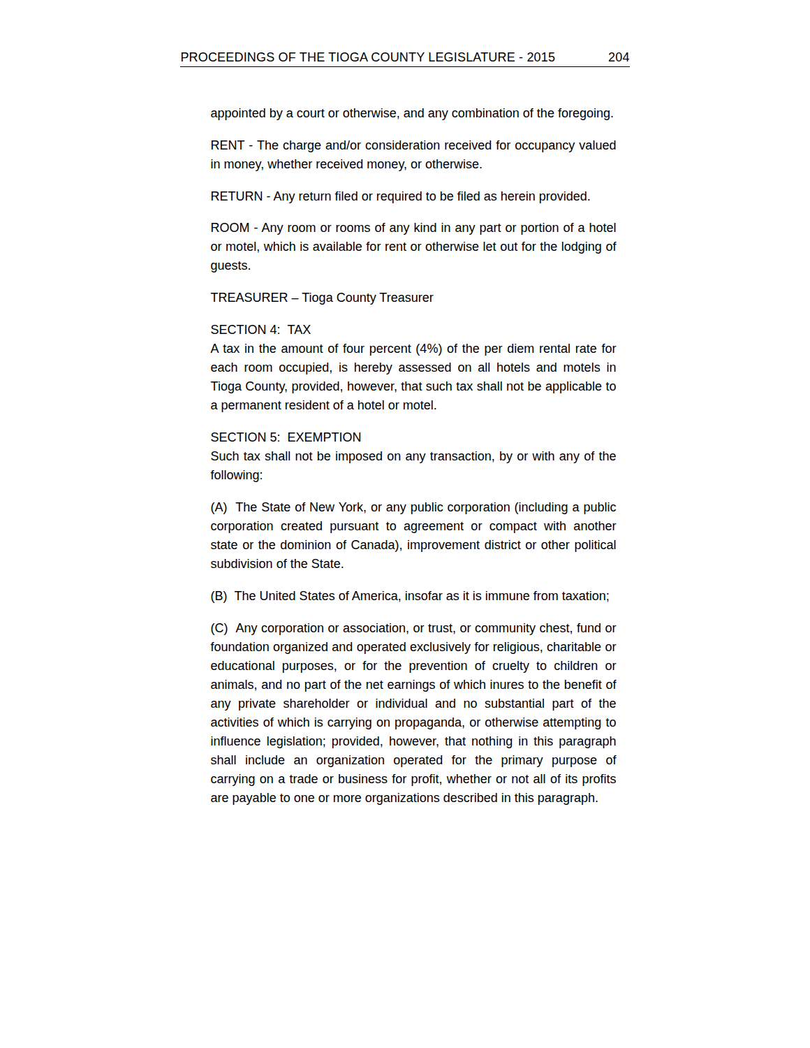Proceedings of the Tioga County Legislature - 2015 204
appointed by a court or otherwise, and any combination of the foregoing.
RENT - The charge and/or consideration received for occupancy valued in money, whether received money, or otherwise.
RETURN - Any return filed or required to be filed as herein provided.
ROOM - Any room or rooms of any kind in any part or portion of a hotel or motel, which is available for rent or otherwise let out for the lodging of guests.
TREASURER – Tioga County Treasurer
SECTION 4: TAX
A tax in the amount of four percent (4%) of the per diem rental rate for each room occupied, is hereby assessed on all hotels and motels in Tioga County, provided, however, that such tax shall not be applicable to a permanent resident of a hotel or motel.
SECTION 5: EXEMPTION
Such tax shall not be imposed on any transaction, by or with any of the following:
(A) The State of New York, or any public corporation (including a public corporation created pursuant to agreement or compact with another state or the dominion of Canada), improvement district or other political subdivision of the State.
(B) The United States of America, insofar as it is immune from taxation;
(C) Any corporation or association, or trust, or community chest, fund or foundation organized and operated exclusively for religious, charitable or educational purposes, or for the prevention of cruelty to children or animals, and no part of the net earnings of which inures to the benefit of any private shareholder or individual and no substantial part of the activities of which is carrying on propaganda, or otherwise attempting to influence legislation; provided, however, that nothing in this paragraph shall include an organization operated for the primary purpose of carrying on a trade or business for profit, whether or not all of its profits are payable to one or more organizations described in this paragraph.